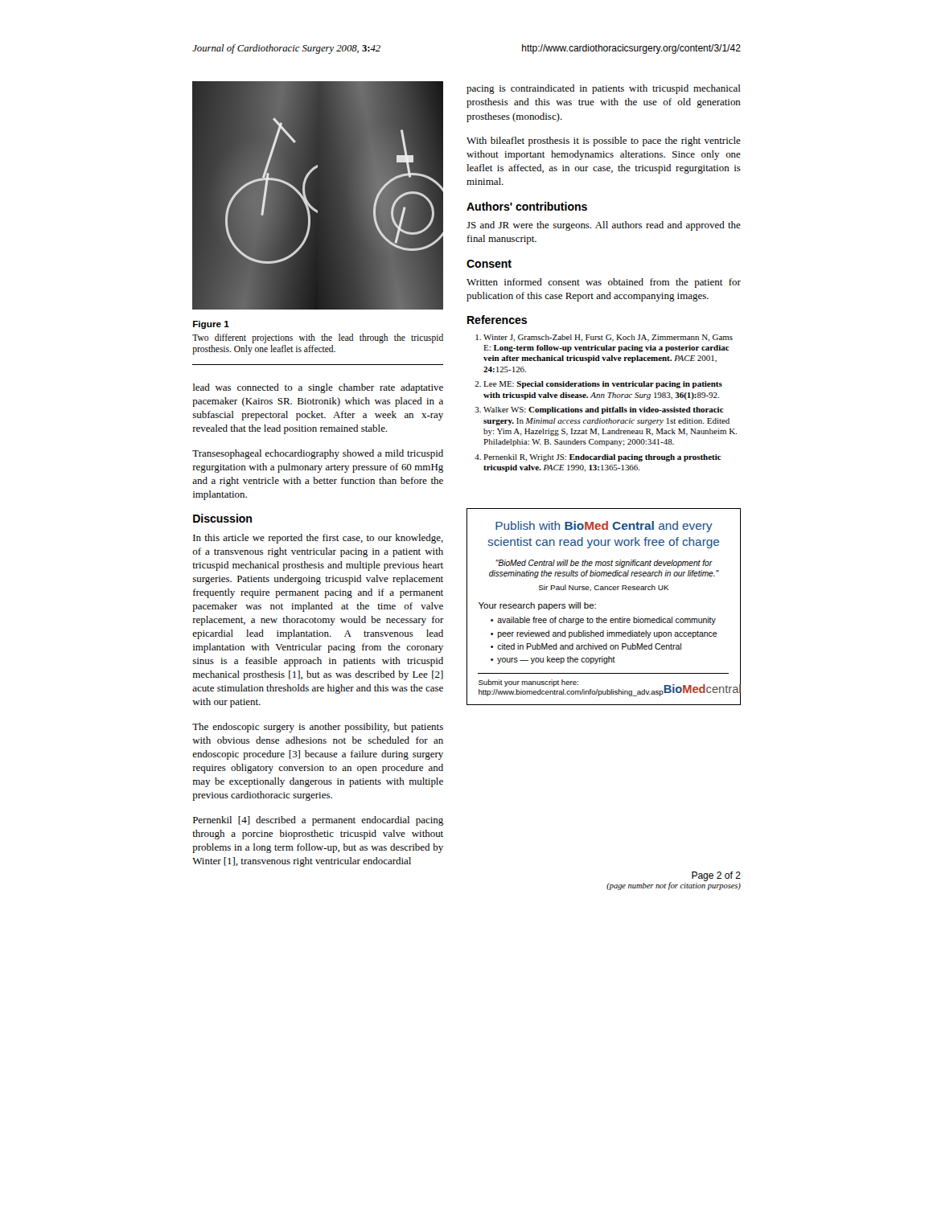Journal of Cardiothoracic Surgery 2008, 3: 42
http://www.cardiothoracicsurgery.org/content/3/1/42
Figure 1 Two different projections with the lead through the tricuspid prosthesis. Only one leaflet is affected.
lead was connected to a single chamber rate adaptative pacemaker (Kairos SR. Biotronik) which was placed in a subfascial prepectoral pocket. After a week an x-ray revealed that the lead position remained stable.
Transesophageal echocardiography showed a mild tricuspid regurgitation with a pulmonary artery pressure of 60 mmHg and a right ventricle with a better function than before the implantation.
Discussion
In this article we reported the first case, to our knowledge, of a transvenous right ventricular pacing in a patient with tricuspid mechanical prosthesis and multiple previous heart surgeries. Patients undergoing tricuspid valve replacement frequently require permanent pacing and if a permanent pacemaker was not implanted at the time of valve replacement, a new thoracotomy would be necessary for epicardial lead implantation. A transvenous lead implantation with Ventricular pacing from the coronary sinus is a feasible approach in patients with tricuspid mechanical prosthesis [1], but as was described by Lee [2] acute stimulation thresholds are higher and this was the case with our patient.
The endoscopic surgery is another possibility, but patients with obvious dense adhesions not be scheduled for an endoscopic procedure [3] because a failure during surgery requires obligatory conversion to an open procedure and may be exceptionally dangerous in patients with multiple previous cardiothoracic surgeries.
Pernenkil [4] described a permanent endocardial pacing through a porcine bioprosthetic tricuspid valve without problems in a long term follow-up, but as was described by Winter [1], transvenous right ventricular endocardial
pacing is contraindicated in patients with tricuspid mechanical prosthesis and this was true with the use of old generation prostheses (monodisc).
With bileaflet prosthesis it is possible to pace the right ventricle without important hemodynamics alterations. Since only one leaflet is affected, as in our case, the tricuspid regurgitation is minimal.
Authors' contributions
JS and JR were the surgeons. All authors read and approved the final manuscript.
Consent
Written informed consent was obtained from the patient for publication of this case Report and accompanying images.
References
Winter J, Gramsch-Zabel H, Furst G, Koch JA, Zimmermann N, Gams E: Long-term follow-up ventricular pacing via a posterior cardiac vein after mechanical tricuspid valve replacement. PACE 2001, 24: 125-126.
Lee ME: Special considerations in ventricular pacing in patients with tricuspid valve disease. Ann Thorac Surg 1983, 36(1): 89-92.
Walker WS: Complications and pitfalls in video-assisted thoracic surgery. In Minimal access cardiothoracic surgery 1st edition. Edited by: Yim A, Hazelrigg S, Izzat M, Landreneau R, Mack M, Naunheim K. Philadelphia: W. B. Saunders Company; 2000:341-48.
Pernenkil R, Wright JS: Endocardial pacing through a prosthetic tricuspid valve. PACE 1990, 13: 1365-1366.
Publish with BioMed Central and every
scientist can read your work free of charge
"BioMed Central will be the most significant development for disseminating the results of biomedical research in our lifetime."
Sir Paul Nurse, Cancer Research UK
Your research papers will be:
available free of charge to the entire biomedical community
peer reviewed and published immediately upon acceptance
cited in PubMed and archived on PubMed Central
yours — you keep the copyright
Submit your manuscript here:
http://www.biomedcentral.com/info/publishing_adv.asp
Bio Med central
Page 2 of 2
(page number not for citation purposes)